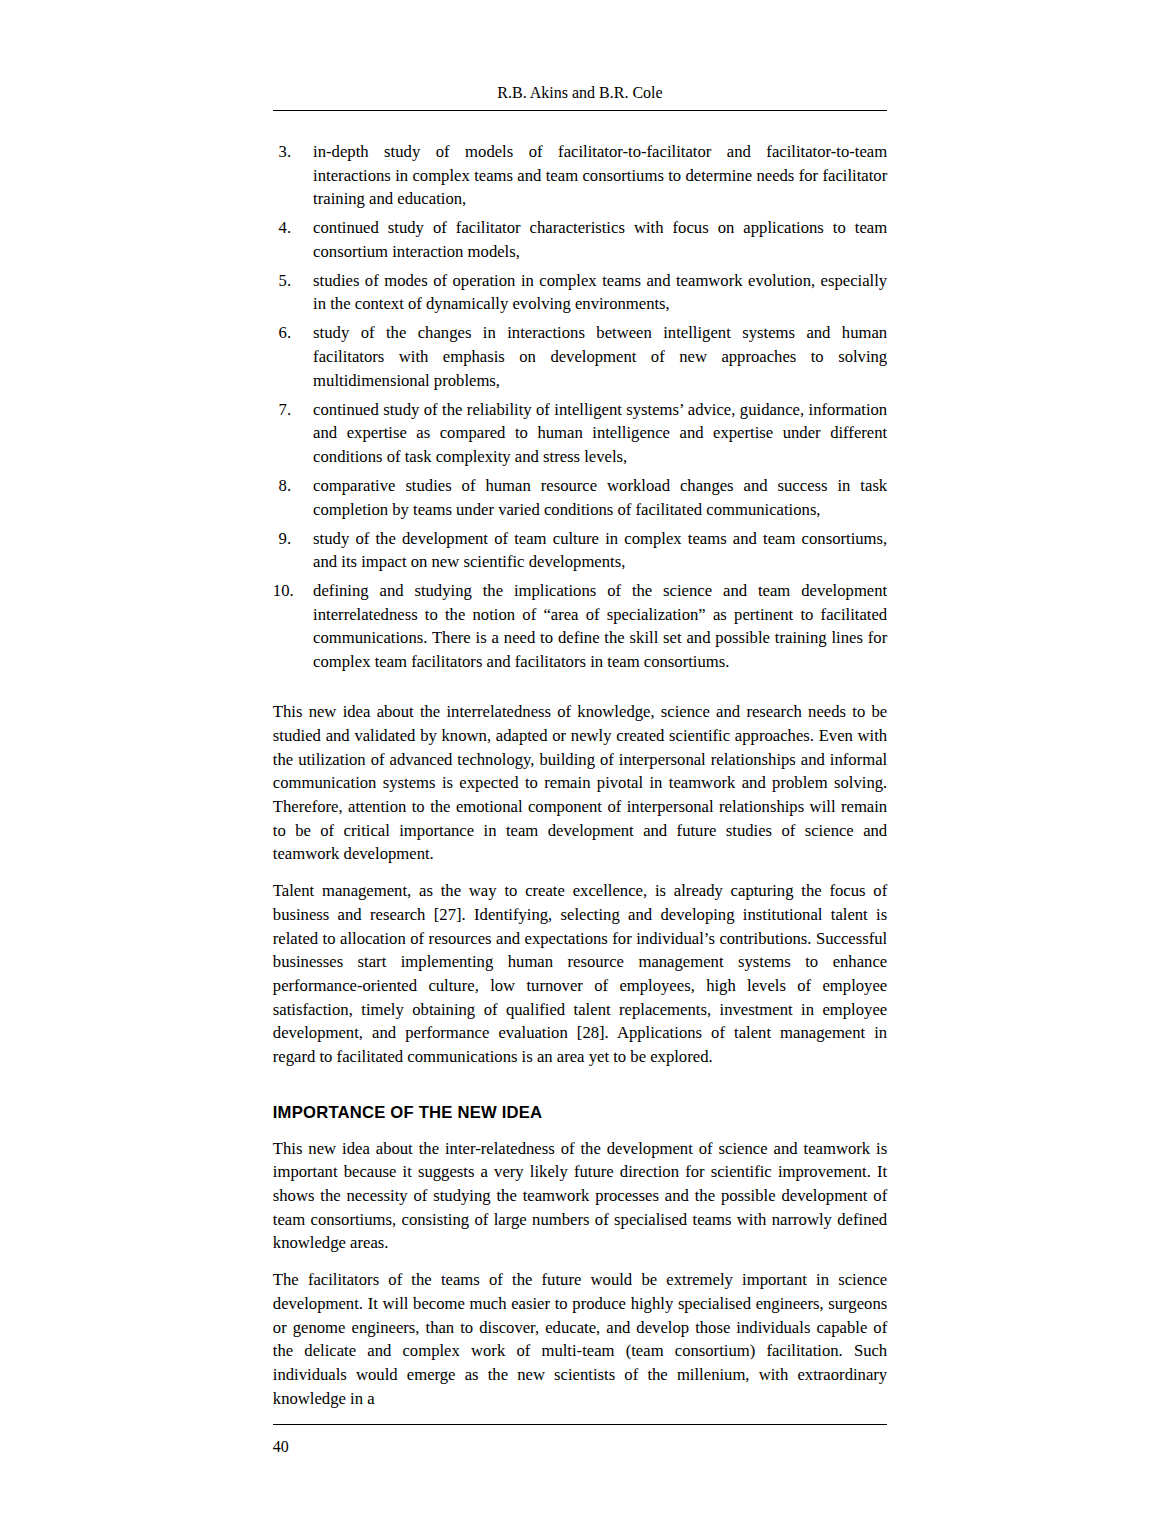R.B. Akins and B.R. Cole
in-depth study of models of facilitator-to-facilitator and facilitator-to-team interactions in complex teams and team consortiums to determine needs for facilitator training and education,
continued study of facilitator characteristics with focus on applications to team consortium interaction models,
studies of modes of operation in complex teams and teamwork evolution, especially in the context of dynamically evolving environments,
study of the changes in interactions between intelligent systems and human facilitators with emphasis on development of new approaches to solving multidimensional problems,
continued study of the reliability of intelligent systems’ advice, guidance, information and expertise as compared to human intelligence and expertise under different conditions of task complexity and stress levels,
comparative studies of human resource workload changes and success in task completion by teams under varied conditions of facilitated communications,
study of the development of team culture in complex teams and team consortiums, and its impact on new scientific developments,
defining and studying the implications of the science and team development interrelatedness to the notion of “area of specialization” as pertinent to facilitated communications. There is a need to define the skill set and possible training lines for complex team facilitators and facilitators in team consortiums.
This new idea about the interrelatedness of knowledge, science and research needs to be studied and validated by known, adapted or newly created scientific approaches. Even with the utilization of advanced technology, building of interpersonal relationships and informal communication systems is expected to remain pivotal in teamwork and problem solving. Therefore, attention to the emotional component of interpersonal relationships will remain to be of critical importance in team development and future studies of science and teamwork development.
Talent management, as the way to create excellence, is already capturing the focus of business and research [27]. Identifying, selecting and developing institutional talent is related to allocation of resources and expectations for individual’s contributions. Successful businesses start implementing human resource management systems to enhance performance-oriented culture, low turnover of employees, high levels of employee satisfaction, timely obtaining of qualified talent replacements, investment in employee development, and performance evaluation [28]. Applications of talent management in regard to facilitated communications is an area yet to be explored.
IMPORTANCE OF THE NEW IDEA
This new idea about the inter-relatedness of the development of science and teamwork is important because it suggests a very likely future direction for scientific improvement. It shows the necessity of studying the teamwork processes and the possible development of team consortiums, consisting of large numbers of specialised teams with narrowly defined knowledge areas.
The facilitators of the teams of the future would be extremely important in science development. It will become much easier to produce highly specialised engineers, surgeons or genome engineers, than to discover, educate, and develop those individuals capable of the delicate and complex work of multi-team (team consortium) facilitation. Such individuals would emerge as the new scientists of the millenium, with extraordinary knowledge in a
40